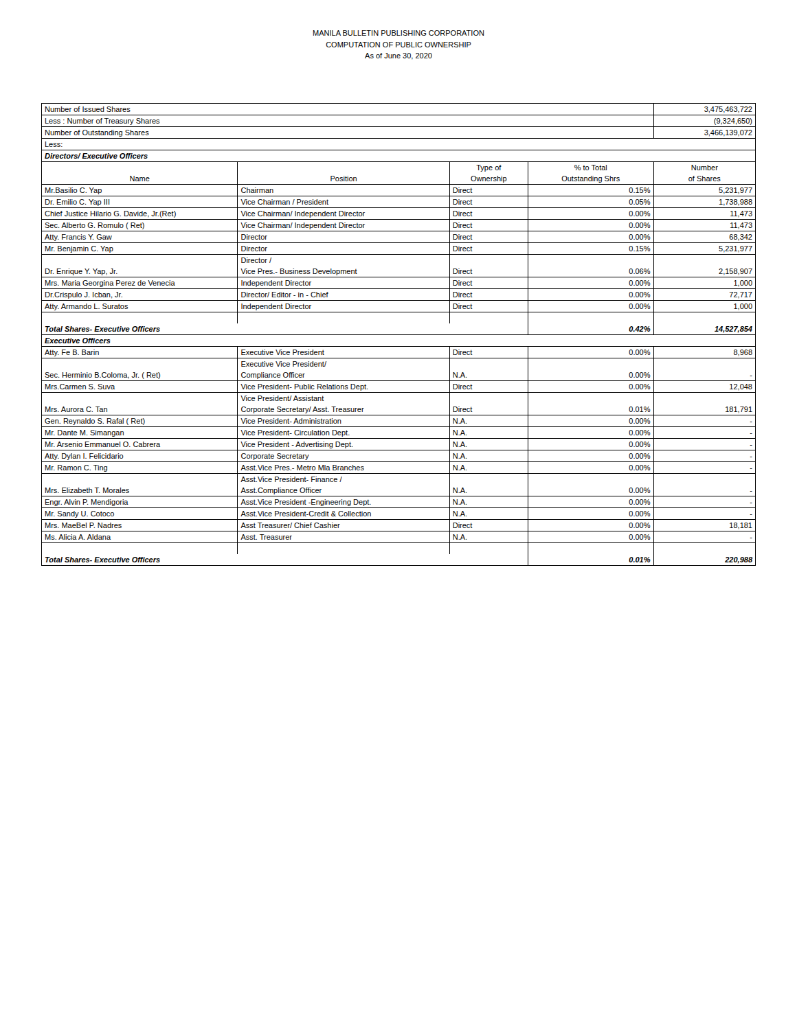MANILA BULLETIN PUBLISHING CORPORATION
COMPUTATION OF PUBLIC OWNERSHIP
As of June 30, 2020
| Number of Issued Shares | 3,475,463,722 |
| Less : Number of Treasury Shares | (9,324,650) |
| Number of Outstanding Shares | 3,466,139,072 |
| Less: |
| Directors/ Executive Officers |
| | | Type of | % to Total | Number |
| Name | Position | Ownership | Outstanding Shrs | of Shares |
| Mr.Basilio C. Yap | Chairman | Direct | 0.15% | 5,231,977 |
| Dr. Emilio C. Yap III | Vice Chairman / President | Direct | 0.05% | 1,738,988 |
| Chief Justice Hilario G. Davide, Jr.(Ret) | Vice Chairman/ Independent Director | Direct | 0.00% | 11,473 |
| Sec. Alberto G. Romulo ( Ret) | Vice Chairman/ Independent Director | Direct | 0.00% | 11,473 |
| Atty. Francis Y. Gaw | Director | Direct | 0.00% | 68,342 |
| Mr. Benjamin C. Yap | Director | Direct | 0.15% | 5,231,977 |
| | Director / | | | |
| Dr. Enrique Y. Yap, Jr. | Vice Pres.- Business Development | Direct | 0.06% | 2,158,907 |
| Mrs. Maria Georgina Perez de Venecia | Independent Director | Direct | 0.00% | 1,000 |
| Dr.Crispulo J. Icban, Jr. | Director/ Editor - in - Chief | Direct | 0.00% | 72,717 |
| Atty. Armando L. Suratos | Independent Director | Direct | 0.00% | 1,000 |
| Total Shares- Executive Officers | 0.42% | 14,527,854 |
| Executive Officers |
| Atty. Fe B. Barin | Executive Vice President | Direct | 0.00% | 8,968 |
| | Executive Vice President/ | | | |
| Sec. Herminio B.Coloma, Jr. ( Ret) | Compliance Officer | N.A. | 0.00% | - |
| Mrs.Carmen S. Suva | Vice President- Public Relations Dept. | Direct | 0.00% | 12,048 |
| | Vice President/ Assistant | | | |
| Mrs. Aurora C. Tan | Corporate Secretary/ Asst. Treasurer | Direct | 0.01% | 181,791 |
| Gen. Reynaldo S. Rafal ( Ret) | Vice President- Administration | N.A. | 0.00% | - |
| Mr. Dante M. Simangan | Vice President- Circulation Dept. | N.A. | 0.00% | - |
| Mr. Arsenio Emmanuel O. Cabrera | Vice President - Advertising Dept. | N.A. | 0.00% | - |
| Atty. Dylan I. Felicidario | Corporate Secretary | N.A. | 0.00% | - |
| Mr. Ramon C. Ting | Asst.Vice Pres.- Metro Mla Branches | N.A. | 0.00% | - |
| | Asst.Vice President- Finance / | | | |
| Mrs. Elizabeth T. Morales | Asst.Compliance Officer | N.A. | 0.00% | - |
| Engr. Alvin P. Mendigoria | Asst.Vice President -Engineering Dept. | N.A. | 0.00% | - |
| Mr. Sandy U. Cotoco | Asst.Vice President-Credit & Collection | N.A. | 0.00% | - |
| Mrs. MaeBel P. Nadres | Asst Treasurer/ Chief Cashier | Direct | 0.00% | 18,181 |
| Ms. Alicia A. Aldana | Asst. Treasurer | N.A. | 0.00% | - |
| Total Shares- Executive Officers | 0.01% | 220,988 |